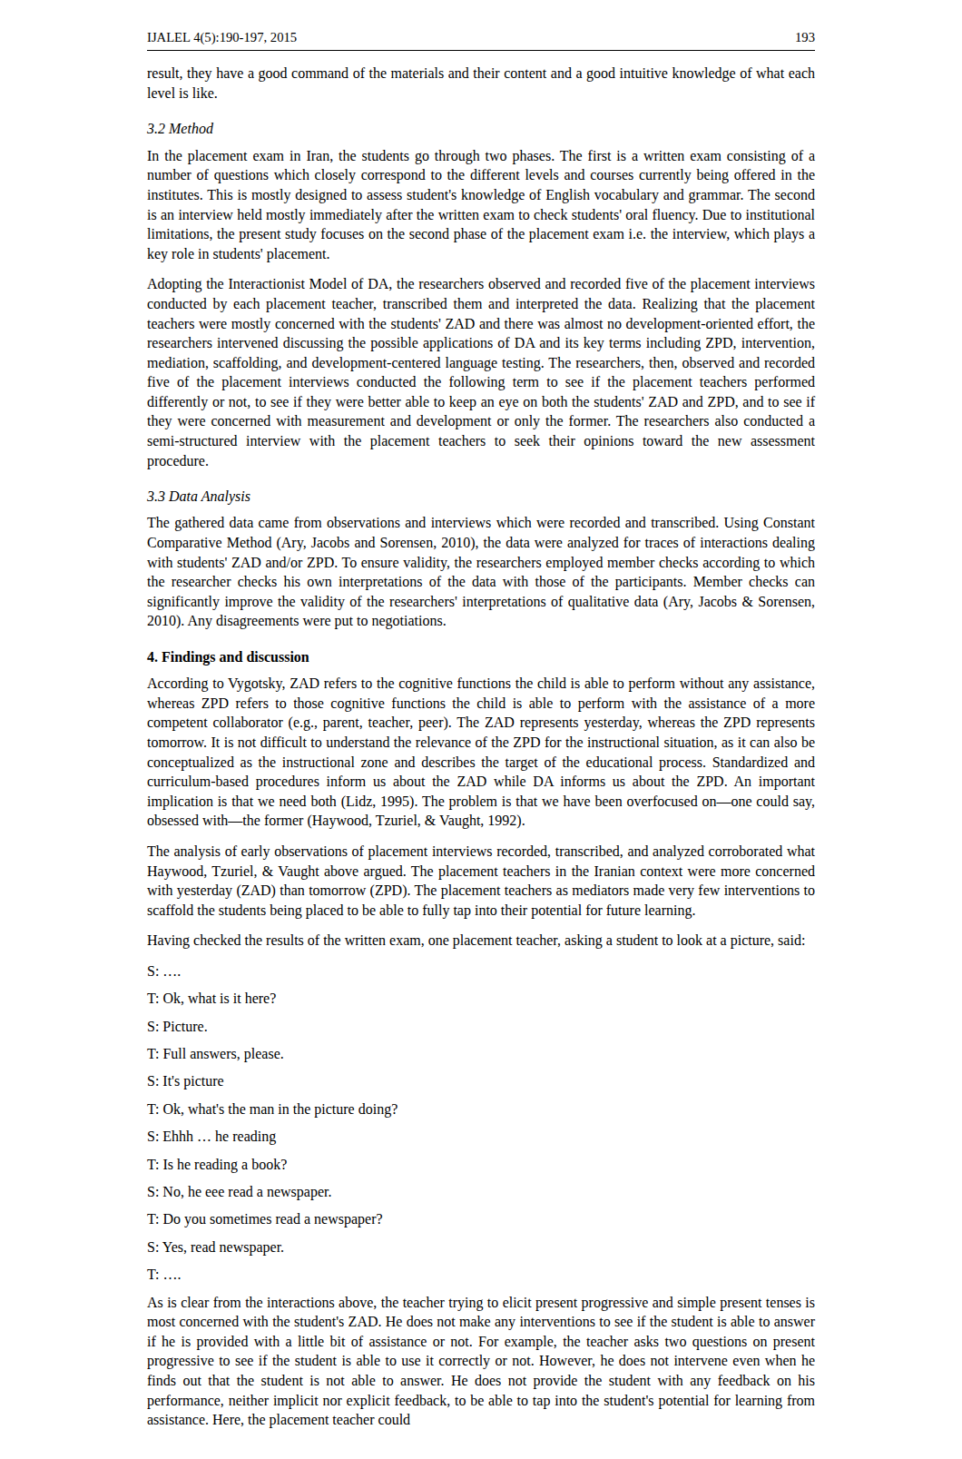IJALEL 4(5):190-197, 2015 193
result, they have a good command of the materials and their content and a good intuitive knowledge of what each level is like.
3.2 Method
In the placement exam in Iran, the students go through two phases. The first is a written exam consisting of a number of questions which closely correspond to the different levels and courses currently being offered in the institutes. This is mostly designed to assess student's knowledge of English vocabulary and grammar. The second is an interview held mostly immediately after the written exam to check students' oral fluency. Due to institutional limitations, the present study focuses on the second phase of the placement exam i.e. the interview, which plays a key role in students' placement.
Adopting the Interactionist Model of DA, the researchers observed and recorded five of the placement interviews conducted by each placement teacher, transcribed them and interpreted the data. Realizing that the placement teachers were mostly concerned with the students' ZAD and there was almost no development-oriented effort, the researchers intervened discussing the possible applications of DA and its key terms including ZPD, intervention, mediation, scaffolding, and development-centered language testing. The researchers, then, observed and recorded five of the placement interviews conducted the following term to see if the placement teachers performed differently or not, to see if they were better able to keep an eye on both the students' ZAD and ZPD, and to see if they were concerned with measurement and development or only the former. The researchers also conducted a semi-structured interview with the placement teachers to seek their opinions toward the new assessment procedure.
3.3 Data Analysis
The gathered data came from observations and interviews which were recorded and transcribed. Using Constant Comparative Method (Ary, Jacobs and Sorensen, 2010), the data were analyzed for traces of interactions dealing with students' ZAD and/or ZPD. To ensure validity, the researchers employed member checks according to which the researcher checks his own interpretations of the data with those of the participants. Member checks can significantly improve the validity of the researchers' interpretations of qualitative data (Ary, Jacobs & Sorensen, 2010). Any disagreements were put to negotiations.
4. Findings and discussion
According to Vygotsky, ZAD refers to the cognitive functions the child is able to perform without any assistance, whereas ZPD refers to those cognitive functions the child is able to perform with the assistance of a more competent collaborator (e.g., parent, teacher, peer). The ZAD represents yesterday, whereas the ZPD represents tomorrow. It is not difficult to understand the relevance of the ZPD for the instructional situation, as it can also be conceptualized as the instructional zone and describes the target of the educational process. Standardized and curriculum-based procedures inform us about the ZAD while DA informs us about the ZPD. An important implication is that we need both (Lidz, 1995). The problem is that we have been overfocused on—one could say, obsessed with—the former (Haywood, Tzuriel, & Vaught, 1992).
The analysis of early observations of placement interviews recorded, transcribed, and analyzed corroborated what Haywood, Tzuriel, & Vaught above argued. The placement teachers in the Iranian context were more concerned with yesterday (ZAD) than tomorrow (ZPD). The placement teachers as mediators made very few interventions to scaffold the students being placed to be able to fully tap into their potential for future learning.
Having checked the results of the written exam, one placement teacher, asking a student to look at a picture, said:
S: ….
T: Ok, what is it here?
S: Picture.
T: Full answers, please.
S: It's picture
T: Ok, what's the man in the picture doing?
S: Ehhh … he reading
T: Is he reading a book?
S: No, he eee read a newspaper.
T: Do you sometimes read a newspaper?
S: Yes, read newspaper.
T: ….
As is clear from the interactions above, the teacher trying to elicit present progressive and simple present tenses is most concerned with the student's ZAD. He does not make any interventions to see if the student is able to answer if he is provided with a little bit of assistance or not. For example, the teacher asks two questions on present progressive to see if the student is able to use it correctly or not. However, he does not intervene even when he finds out that the student is not able to answer. He does not provide the student with any feedback on his performance, neither implicit nor explicit feedback, to be able to tap into the student's potential for learning from assistance. Here, the placement teacher could